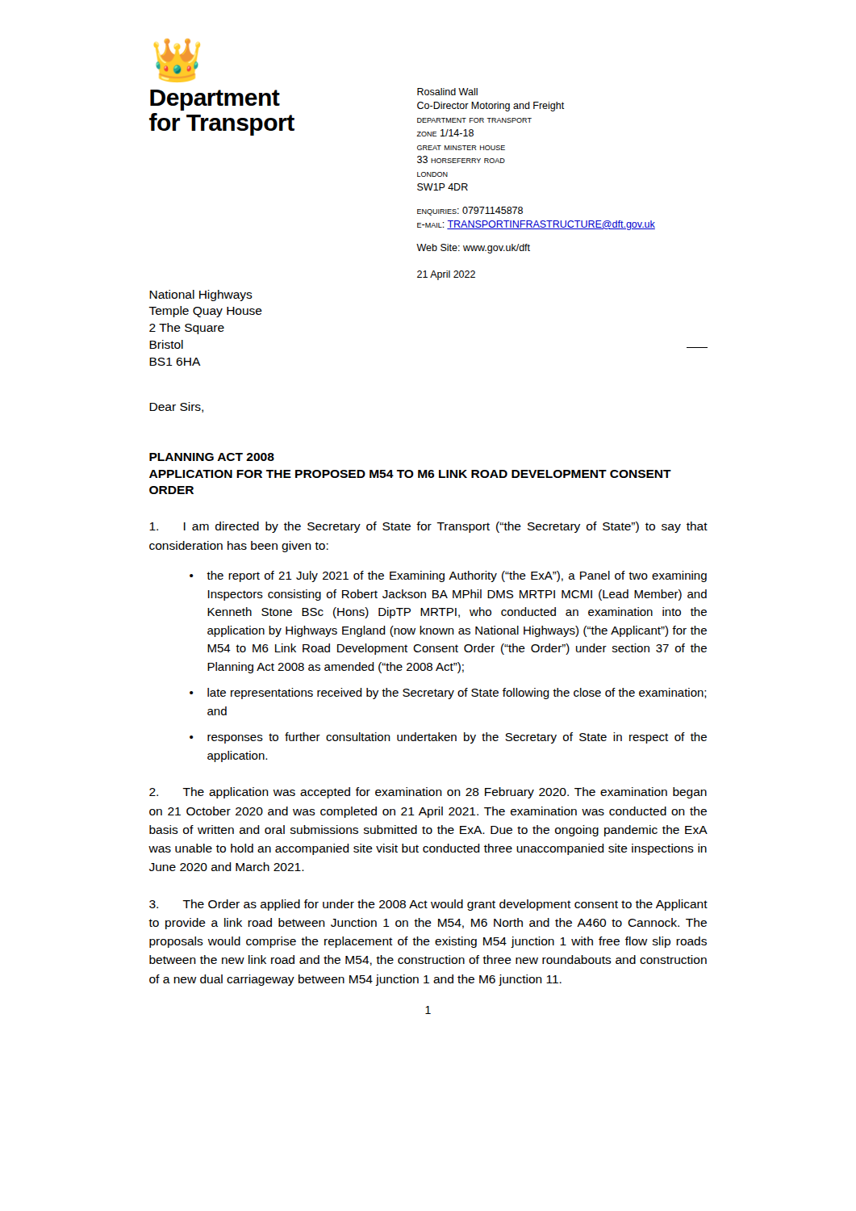👑
Department for Transport
Rosalind Wall
Co-Director Motoring and Freight
DEPARTMENT FOR TRANSPORT
ZONE 1/14-18
GREAT MINSTER HOUSE
33 HORSEFERRY ROAD
LONDON
SW1P 4DR
ENQUIRIES: 07971145878
E-MAIL: TRANSPORTINFRASTRUCTURE@dft.gov.uk
Web Site: www.gov.uk/dft
21 April 2022
National Highways
Temple Quay House
2 The Square
Bristol
BS1 6HA
Dear Sirs,
Planning Act 2008
Application for the proposed M54 to M6 Link Road Development Consent Order
1. I am directed by the Secretary of State for Transport (“the Secretary of State”) to say that consideration has been given to:
the report of 21 July 2021 of the Examining Authority (“the ExA”), a Panel of two examining Inspectors consisting of Robert Jackson BA MPhil DMS MRTPI MCMI (Lead Member) and Kenneth Stone BSc (Hons) DipTP MRTPI, who conducted an examination into the application by Highways England (now known as National Highways) (“the Applicant”) for the M54 to M6 Link Road Development Consent Order (“the Order”) under section 37 of the Planning Act 2008 as amended (“the 2008 Act”);
late representations received by the Secretary of State following the close of the examination; and
responses to further consultation undertaken by the Secretary of State in respect of the application.
2. The application was accepted for examination on 28 February 2020. The examination began on 21 October 2020 and was completed on 21 April 2021. The examination was conducted on the basis of written and oral submissions submitted to the ExA. Due to the ongoing pandemic the ExA was unable to hold an accompanied site visit but conducted three unaccompanied site inspections in June 2020 and March 2021.
3. The Order as applied for under the 2008 Act would grant development consent to the Applicant to provide a link road between Junction 1 on the M54, M6 North and the A460 to Cannock. The proposals would comprise the replacement of the existing M54 junction 1 with free flow slip roads between the new link road and the M54, the construction of three new roundabouts and construction of a new dual carriageway between M54 junction 1 and the M6 junction 11.
1